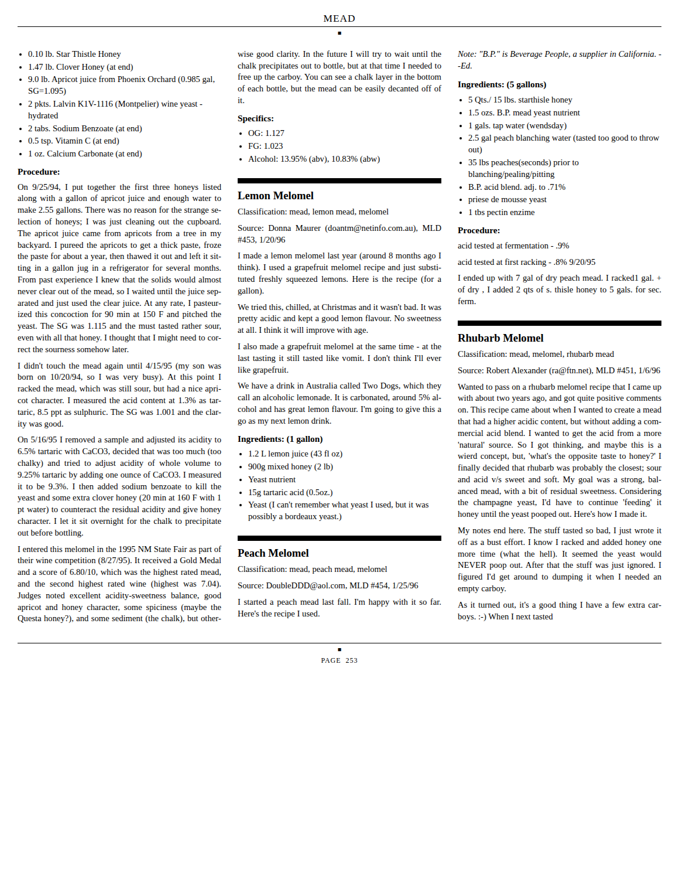MEAD
■
0.10 lb. Star Thistle Honey
1.47 lb. Clover Honey (at end)
9.0 lb. Apricot juice from Phoenix Orchard (0.985 gal, SG=1.095)
2 pkts. Lalvin K1V-1116 (Montpelier) wine yeast - hydrated
2 tabs. Sodium Benzoate (at end)
0.5 tsp. Vitamin C (at end)
1 oz. Calcium Carbonate (at end)
Procedure:
On 9/25/94, I put together the first three honeys listed along with a gallon of apricot juice and enough water to make 2.55 gallons. There was no reason for the strange selection of honeys; I was just cleaning out the cupboard. The apricot juice came from apricots from a tree in my backyard. I pureed the apricots to get a thick paste, froze the paste for about a year, then thawed it out and left it sitting in a gallon jug in a refrigerator for several months. From past experience I knew that the solids would almost never clear out of the mead, so I waited until the juice separated and just used the clear juice. At any rate, I pasteurized this concoction for 90 min at 150 F and pitched the yeast. The SG was 1.115 and the must tasted rather sour, even with all that honey. I thought that I might need to correct the sourness somehow later.
I didn't touch the mead again until 4/15/95 (my son was born on 10/20/94, so I was very busy). At this point I racked the mead, which was still sour, but had a nice apricot character. I measured the acid content at 1.3% as tartaric, 8.5 ppt as sulphuric. The SG was 1.001 and the clarity was good.
On 5/16/95 I removed a sample and adjusted its acidity to 6.5% tartaric with CaCO3, decided that was too much (too chalky) and tried to adjust acidity of whole volume to 9.25% tartaric by adding one ounce of CaCO3. I measured it to be 9.3%. I then added sodium benzoate to kill the yeast and some extra clover honey (20 min at 160 F with 1 pt water) to counteract the residual acidity and give honey character. I let it sit overnight for the chalk to precipitate out before bottling.
I entered this melomel in the 1995 NM State Fair as part of their wine competition (8/27/95). It received a Gold Medal and a score of 6.80/10, which was the highest rated mead, and the second highest rated wine (highest was 7.04). Judges noted excellent acidity-sweetness balance, good apricot and honey character, some spiciness (maybe the Questa honey?), and some sediment (the chalk), but otherwise good clarity. In the future I will try to wait until the chalk precipitates out to bottle, but at that time I needed to free up the carboy. You can see a chalk layer in the bottom of each bottle, but the mead can be easily decanted off of it.
Specifics:
OG: 1.127
FG: 1.023
Alcohol: 13.95% (abv), 10.83% (abw)
Lemon Melomel
Classification: mead, lemon mead, melomel
Source: Donna Maurer (doantm@netinfo.com.au), MLD #453, 1/20/96
I made a lemon melomel last year (around 8 months ago I think). I used a grapefruit melomel recipe and just substituted freshly squeezed lemons. Here is the recipe (for a gallon).
We tried this, chilled, at Christmas and it wasn't bad. It was pretty acidic and kept a good lemon flavour. No sweetness at all. I think it will improve with age.
I also made a grapefruit melomel at the same time - at the last tasting it still tasted like vomit. I don't think I'll ever like grapefruit.
We have a drink in Australia called Two Dogs, which they call an alcoholic lemonade. It is carbonated, around 5% alcohol and has great lemon flavour. I'm going to give this a go as my next lemon drink.
Ingredients: (1 gallon)
1.2 L lemon juice (43 fl oz)
900g mixed honey (2 lb)
Yeast nutrient
15g tartaric acid (0.5oz.)
Yeast (I can't remember what yeast I used, but it was possibly a bordeaux yeast.)
Peach Melomel
Classification: mead, peach mead, melomel
Source: DoubleDDD@aol.com, MLD #454, 1/25/96
I started a peach mead last fall. I'm happy with it so far. Here's the recipe I used.
Note: "B.P." is Beverage People, a supplier in California. --Ed.
Ingredients: (5 gallons)
5 Qts./ 15 lbs. starthisle honey
1.5 ozs. B.P. mead yeast nutrient
1 gals. tap water (wendsday)
2.5 gal peach blanching water (tasted too good to throw out)
35 lbs peaches(seconds) prior to blanching/pealing/pitting
B.P. acid blend. adj. to .71%
priese de mousse yeast
1 tbs pectin enzime
Procedure:
acid tested at fermentation - .9%
acid tested at first racking - .8% 9/20/95
I ended up with 7 gal of dry peach mead. I racked1 gal. + of dry , I added 2 qts of s. thisle honey to 5 gals. for sec. ferm.
Rhubarb Melomel
Classification: mead, melomel, rhubarb mead
Source: Robert Alexander (ra@ftn.net), MLD #451, 1/6/96
Wanted to pass on a rhubarb melomel recipe that I came up with about two years ago, and got quite positive comments on. This recipe came about when I wanted to create a mead that had a higher acidic content, but without adding a commercial acid blend. I wanted to get the acid from a more 'natural' source. So I got thinking, and maybe this is a wierd concept, but, 'what's the opposite taste to honey?' I finally decided that rhubarb was probably the closest; sour and acid v/s sweet and soft. My goal was a strong, balanced mead, with a bit of residual sweetness. Considering the champagne yeast, I'd have to continue 'feeding' it honey until the yeast pooped out. Here's how I made it.
My notes end here. The stuff tasted so bad, I just wrote it off as a bust effort. I know I racked and added honey one more time (what the hell). It seemed the yeast would NEVER poop out. After that the stuff was just ignored. I figured I'd get around to dumping it when I needed an empty carboy.
As it turned out, it's a good thing I have a few extra carboys. :-) When I next tasted
■
PAGE 253